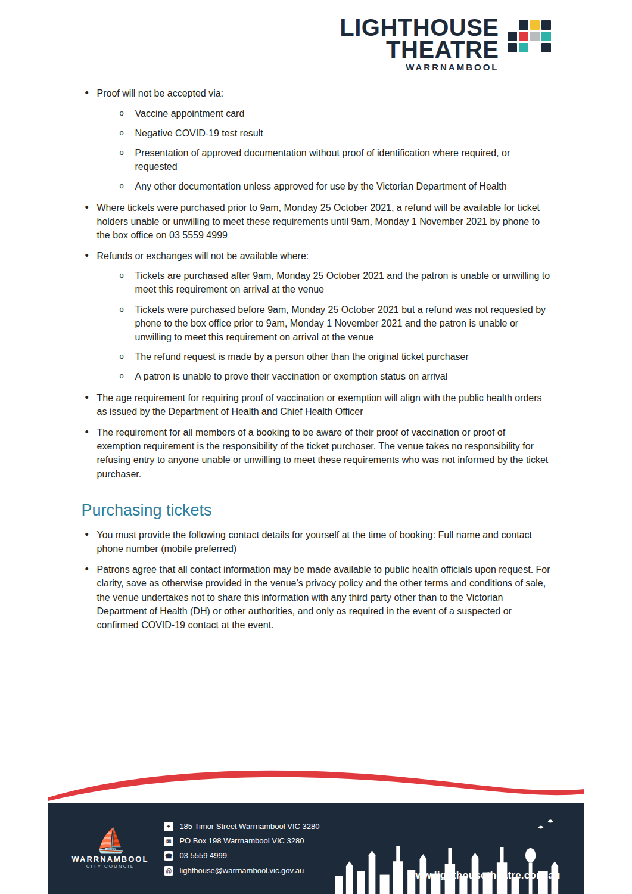LIGHTHOUSE THEATRE WARRNAMBOOL
Proof will not be accepted via:
Vaccine appointment card
Negative COVID-19 test result
Presentation of approved documentation without proof of identification where required, or requested
Any other documentation unless approved for use by the Victorian Department of Health
Where tickets were purchased prior to 9am, Monday 25 October 2021, a refund will be available for ticket holders unable or unwilling to meet these requirements until 9am, Monday 1 November 2021 by phone to the box office on 03 5559 4999
Refunds or exchanges will not be available where:
Tickets are purchased after 9am, Monday 25 October 2021 and the patron is unable or unwilling to meet this requirement on arrival at the venue
Tickets were purchased before 9am, Monday 25 October 2021 but a refund was not requested by phone to the box office prior to 9am, Monday 1 November 2021 and the patron is unable or unwilling to meet this requirement on arrival at the venue
The refund request is made by a person other than the original ticket purchaser
A patron is unable to prove their vaccination or exemption status on arrival
The age requirement for requiring proof of vaccination or exemption will align with the public health orders as issued by the Department of Health and Chief Health Officer
The requirement for all members of a booking to be aware of their proof of vaccination or proof of exemption requirement is the responsibility of the ticket purchaser. The venue takes no responsibility for refusing entry to anyone unable or unwilling to meet these requirements who was not informed by the ticket purchaser.
Purchasing tickets
You must provide the following contact details for yourself at the time of booking: Full name and contact phone number (mobile preferred)
Patrons agree that all contact information may be made available to public health officials upon request. For clarity, save as otherwise provided in the venue’s privacy policy and the other terms and conditions of sale, the venue undertakes not to share this information with any third party other than to the Victorian Department of Health (DH) or other authorities, and only as required in the event of a suspected or confirmed COVID-19 contact at the event.
⛵
WARRNAMBOOL
CITY COUNCIL
⌖185 Timor Street Warrnambool VIC 3280
✉PO Box 198 Warrnambool VIC 3280
☎03 5559 4999
@lighthouse@warrnambool.vic.gov.au
www.lighthousetheatre.com.au